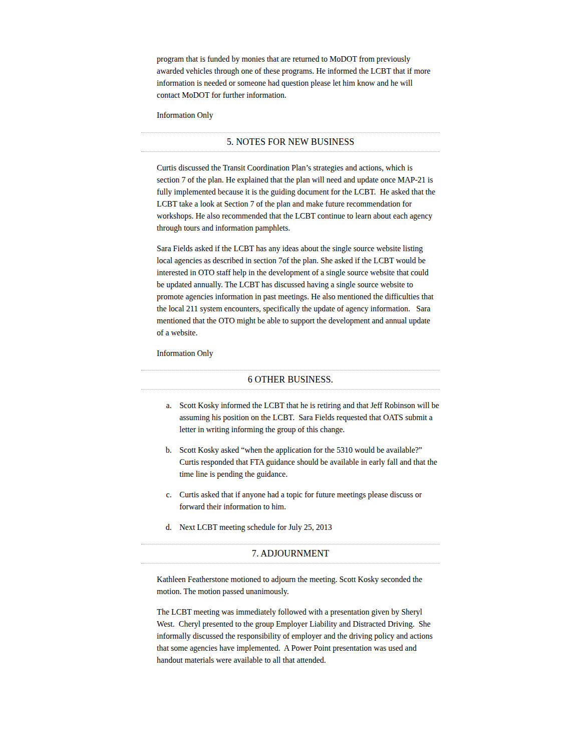program that is funded by monies that are returned to MoDOT from previously awarded vehicles through one of these programs. He informed the LCBT that if more information is needed or someone had question please let him know and he will contact MoDOT for further information.
Information Only
5. NOTES FOR NEW BUSINESS
Curtis discussed the Transit Coordination Plan’s strategies and actions, which is section 7 of the plan. He explained that the plan will need and update once MAP-21 is fully implemented because it is the guiding document for the LCBT. He asked that the LCBT take a look at Section 7 of the plan and make future recommendation for workshops. He also recommended that the LCBT continue to learn about each agency through tours and information pamphlets.
Sara Fields asked if the LCBT has any ideas about the single source website listing local agencies as described in section 7of the plan. She asked if the LCBT would be interested in OTO staff help in the development of a single source website that could be updated annually. The LCBT has discussed having a single source website to promote agencies information in past meetings. He also mentioned the difficulties that the local 211 system encounters, specifically the update of agency information. Sara mentioned that the OTO might be able to support the development and annual update of a website.
Information Only
6 OTHER BUSINESS.
Scott Kosky informed the LCBT that he is retiring and that Jeff Robinson will be assuming his position on the LCBT. Sara Fields requested that OATS submit a letter in writing informing the group of this change.
Scott Kosky asked “when the application for the 5310 would be available?” Curtis responded that FTA guidance should be available in early fall and that the time line is pending the guidance.
Curtis asked that if anyone had a topic for future meetings please discuss or forward their information to him.
Next LCBT meeting schedule for July 25, 2013
7. ADJOURNMENT
Kathleen Featherstone motioned to adjourn the meeting. Scott Kosky seconded the motion. The motion passed unanimously.
The LCBT meeting was immediately followed with a presentation given by Sheryl West. Cheryl presented to the group Employer Liability and Distracted Driving. She informally discussed the responsibility of employer and the driving policy and actions that some agencies have implemented. A Power Point presentation was used and handout materials were available to all that attended.